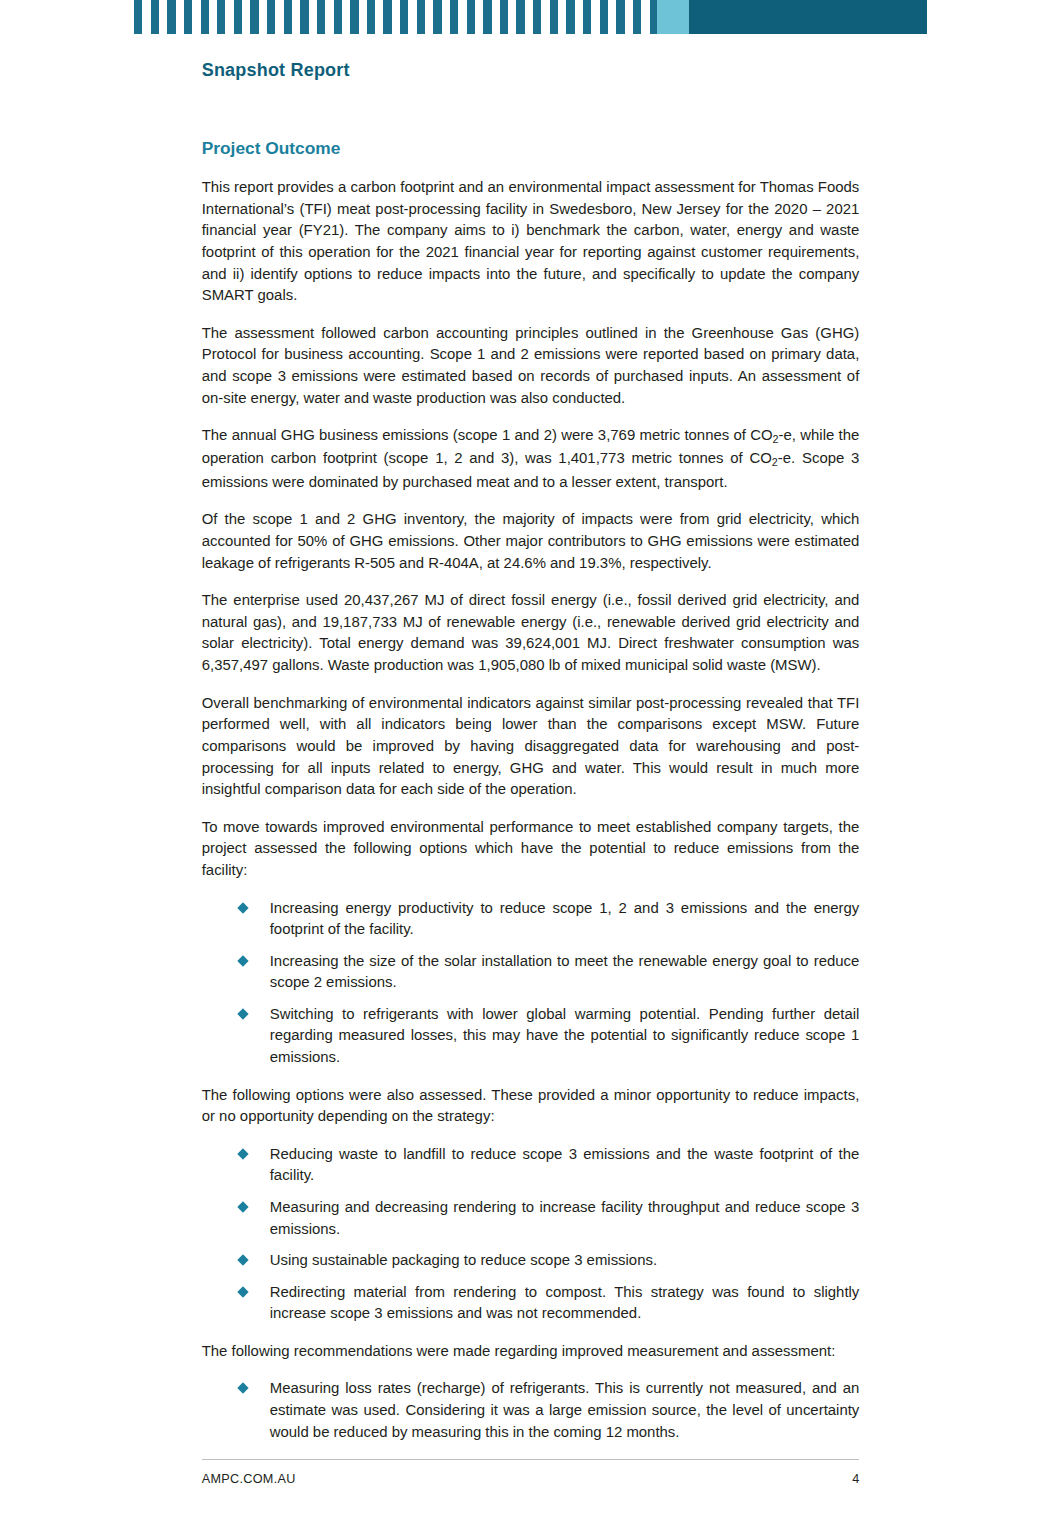Snapshot Report
Project Outcome
This report provides a carbon footprint and an environmental impact assessment for Thomas Foods International’s (TFI) meat post-processing facility in Swedesboro, New Jersey for the 2020 – 2021 financial year (FY21). The company aims to i) benchmark the carbon, water, energy and waste footprint of this operation for the 2021 financial year for reporting against customer requirements, and ii) identify options to reduce impacts into the future, and specifically to update the company SMART goals.
The assessment followed carbon accounting principles outlined in the Greenhouse Gas (GHG) Protocol for business accounting. Scope 1 and 2 emissions were reported based on primary data, and scope 3 emissions were estimated based on records of purchased inputs. An assessment of on-site energy, water and waste production was also conducted.
The annual GHG business emissions (scope 1 and 2) were 3,769 metric tonnes of CO2-e, while the operation carbon footprint (scope 1, 2 and 3), was 1,401,773 metric tonnes of CO2-e. Scope 3 emissions were dominated by purchased meat and to a lesser extent, transport.
Of the scope 1 and 2 GHG inventory, the majority of impacts were from grid electricity, which accounted for 50% of GHG emissions. Other major contributors to GHG emissions were estimated leakage of refrigerants R-505 and R-404A, at 24.6% and 19.3%, respectively.
The enterprise used 20,437,267 MJ of direct fossil energy (i.e., fossil derived grid electricity, and natural gas), and 19,187,733 MJ of renewable energy (i.e., renewable derived grid electricity and solar electricity). Total energy demand was 39,624,001 MJ. Direct freshwater consumption was 6,357,497 gallons. Waste production was 1,905,080 lb of mixed municipal solid waste (MSW).
Overall benchmarking of environmental indicators against similar post-processing revealed that TFI performed well, with all indicators being lower than the comparisons except MSW. Future comparisons would be improved by having disaggregated data for warehousing and post-processing for all inputs related to energy, GHG and water. This would result in much more insightful comparison data for each side of the operation.
To move towards improved environmental performance to meet established company targets, the project assessed the following options which have the potential to reduce emissions from the facility:
Increasing energy productivity to reduce scope 1, 2 and 3 emissions and the energy footprint of the facility.
Increasing the size of the solar installation to meet the renewable energy goal to reduce scope 2 emissions.
Switching to refrigerants with lower global warming potential. Pending further detail regarding measured losses, this may have the potential to significantly reduce scope 1 emissions.
The following options were also assessed. These provided a minor opportunity to reduce impacts, or no opportunity depending on the strategy:
Reducing waste to landfill to reduce scope 3 emissions and the waste footprint of the facility.
Measuring and decreasing rendering to increase facility throughput and reduce scope 3 emissions.
Using sustainable packaging to reduce scope 3 emissions.
Redirecting material from rendering to compost. This strategy was found to slightly increase scope 3 emissions and was not recommended.
The following recommendations were made regarding improved measurement and assessment:
Measuring loss rates (recharge) of refrigerants. This is currently not measured, and an estimate was used. Considering it was a large emission source, the level of uncertainty would be reduced by measuring this in the coming 12 months.
AMPC.COM.AU
4